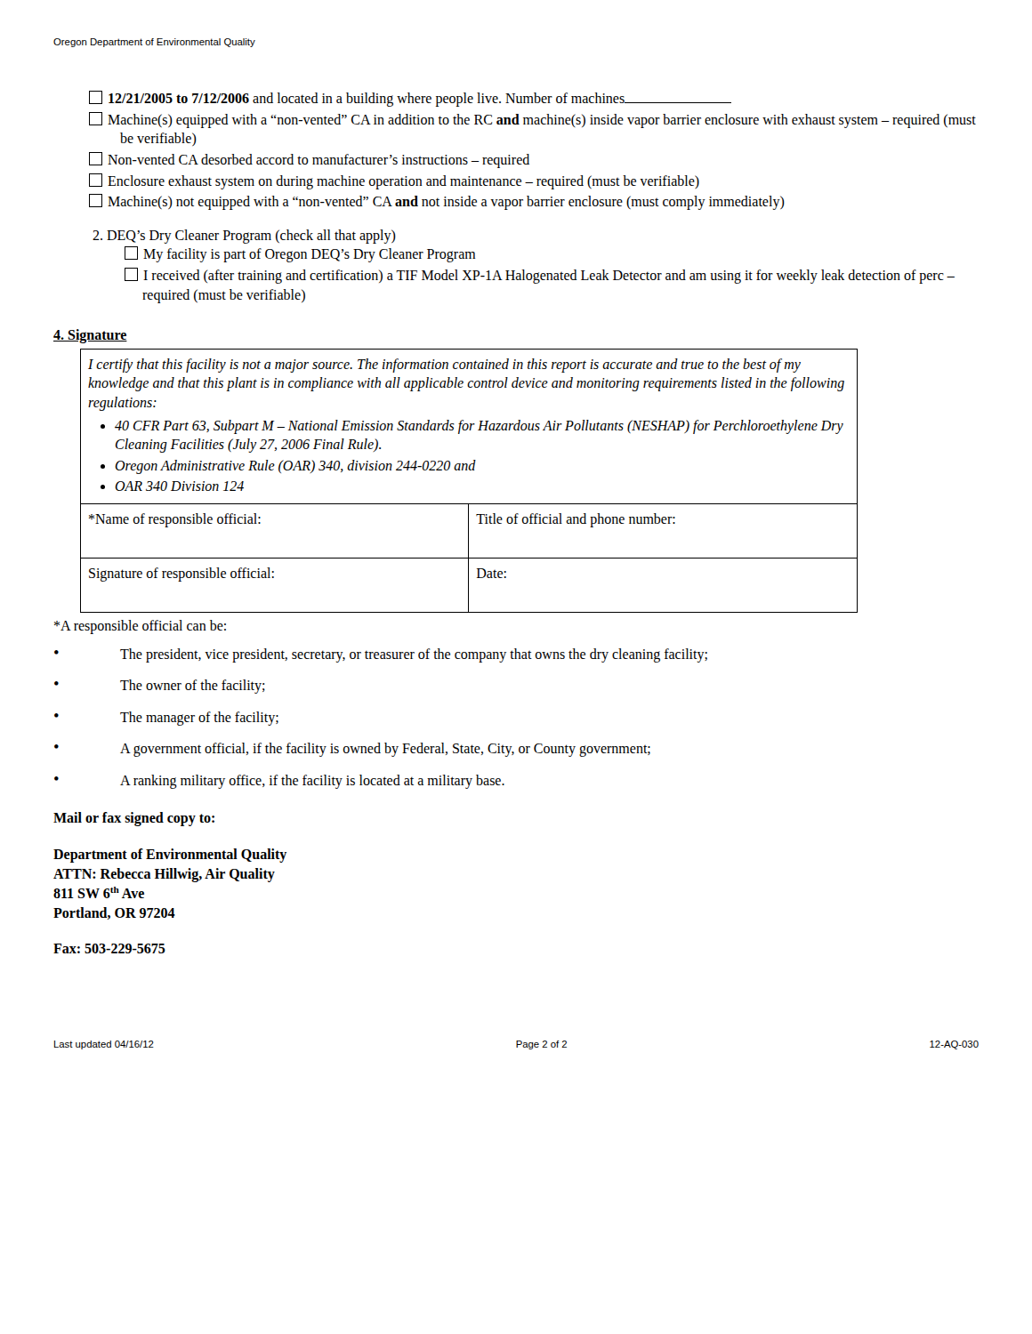Oregon Department of Environmental Quality
12/21/2005 to 7/12/2006 and located in a building where people live. Number of machines
Machine(s) equipped with a “non-vented” CA in addition to the RC and machine(s) inside vapor barrier enclosure with exhaust system – required (must be verifiable)
Non-vented CA desorbed accord to manufacturer’s instructions – required
Enclosure exhaust system on during machine operation and maintenance – required (must be verifiable)
Machine(s) not equipped with a “non-vented” CA and not inside a vapor barrier enclosure (must comply immediately)
DEQ’s Dry Cleaner Program (check all that apply)
My facility is part of Oregon DEQ’s Dry Cleaner Program
I received (after training and certification) a TIF Model XP-1A Halogenated Leak Detector and am using it for weekly leak detection of perc – required (must be verifiable)
4. Signature
| I certify that this facility is not a major source. The information contained in this report is accurate and true to the best of my knowledge and that this plant is in compliance with all applicable control device and monitoring requirements listed in the following regulations: 40 CFR Part 63, Subpart M – National Emission Standards for Hazardous Air Pollutants (NESHAP) for Perchloroethylene Dry Cleaning Facilities (July 27, 2006 Final Rule). Oregon Administrative Rule (OAR) 340, division 244-0220 and OAR 340 Division 124 |
| *Name of responsible official: | Title of official and phone number: |
| Signature of responsible official: | Date: |
*A responsible official can be:
The president, vice president, secretary, or treasurer of the company that owns the dry cleaning facility;
The owner of the facility;
The manager of the facility;
A government official, if the facility is owned by Federal, State, City, or County government;
A ranking military office, if the facility is located at a military base.
Mail or fax signed copy to:
Department of Environmental Quality
ATTN: Rebecca Hillwig, Air Quality
811 SW 6th Ave
Portland, OR 97204
Fax: 503-229-5675
Last updated 04/16/12 Page 2 of 2 12-AQ-030